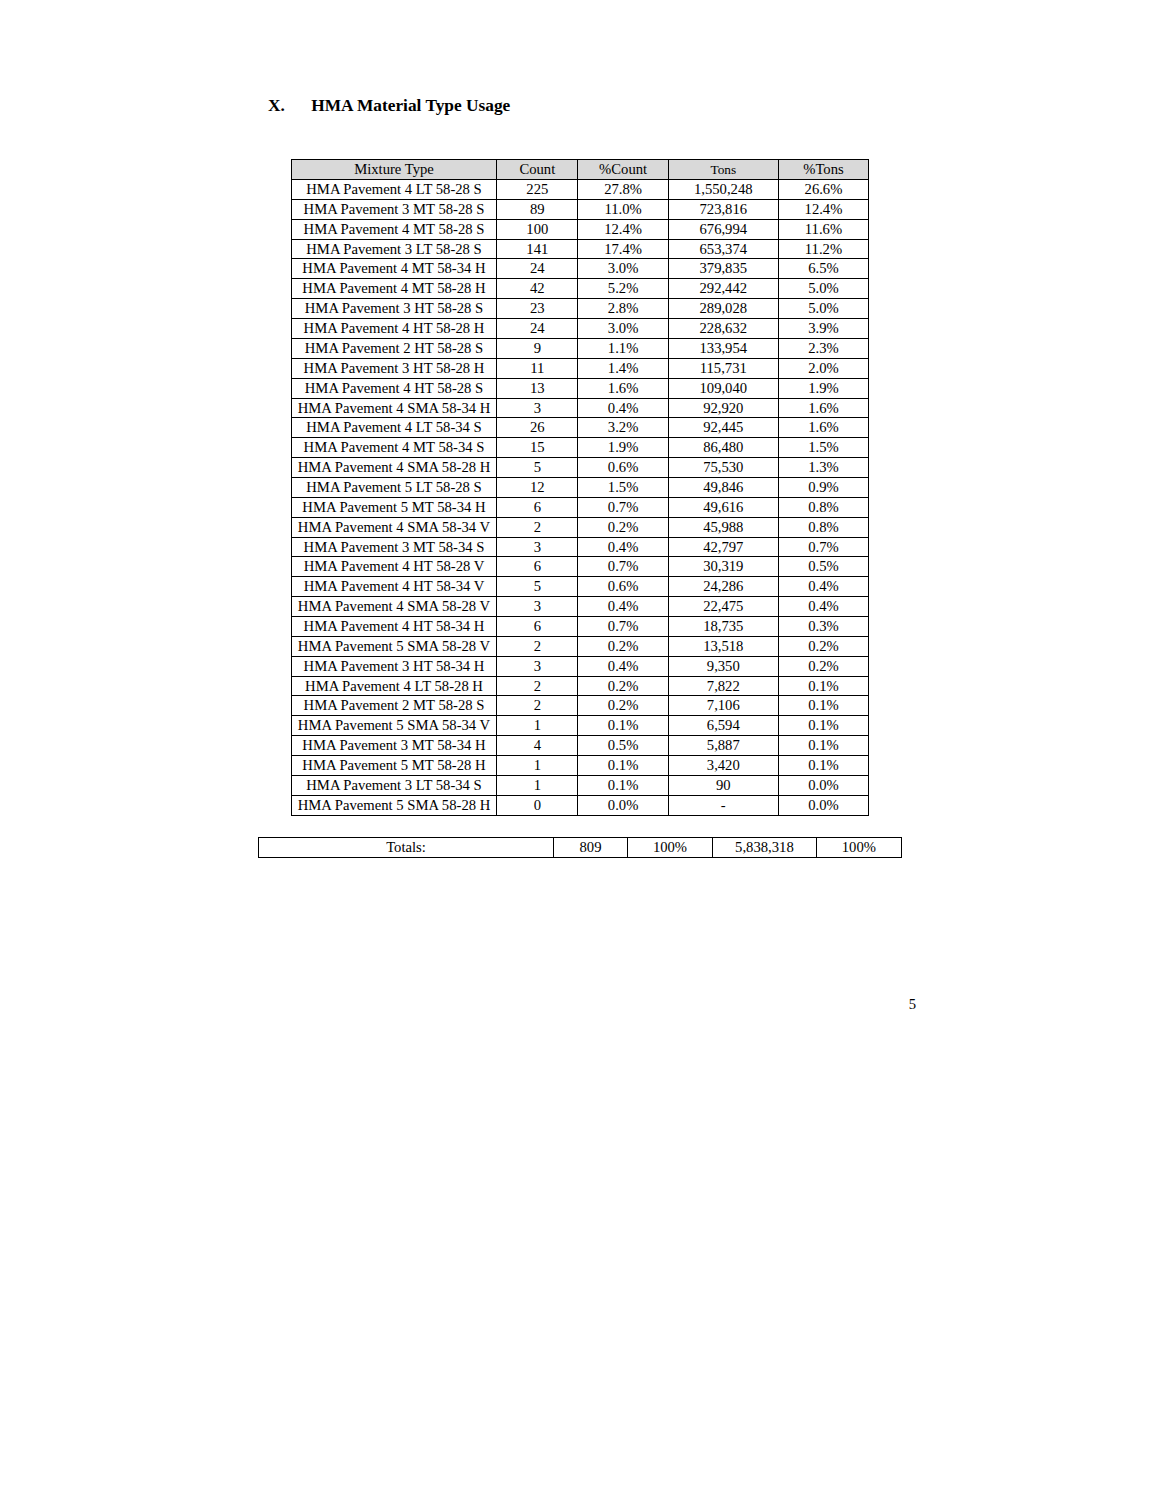X. HMA Material Type Usage
| Mixture Type | Count | %Count | Tons | %Tons |
| --- | --- | --- | --- | --- |
| HMA Pavement 4 LT 58-28 S | 225 | 27.8% | 1,550,248 | 26.6% |
| HMA Pavement 3 MT 58-28 S | 89 | 11.0% | 723,816 | 12.4% |
| HMA Pavement 4 MT 58-28 S | 100 | 12.4% | 676,994 | 11.6% |
| HMA Pavement 3 LT 58-28 S | 141 | 17.4% | 653,374 | 11.2% |
| HMA Pavement 4 MT 58-34 H | 24 | 3.0% | 379,835 | 6.5% |
| HMA Pavement 4 MT 58-28 H | 42 | 5.2% | 292,442 | 5.0% |
| HMA Pavement 3 HT 58-28 S | 23 | 2.8% | 289,028 | 5.0% |
| HMA Pavement 4 HT 58-28 H | 24 | 3.0% | 228,632 | 3.9% |
| HMA Pavement 2 HT 58-28 S | 9 | 1.1% | 133,954 | 2.3% |
| HMA Pavement 3 HT 58-28 H | 11 | 1.4% | 115,731 | 2.0% |
| HMA Pavement 4 HT 58-28 S | 13 | 1.6% | 109,040 | 1.9% |
| HMA Pavement 4 SMA 58-34 H | 3 | 0.4% | 92,920 | 1.6% |
| HMA Pavement 4 LT 58-34 S | 26 | 3.2% | 92,445 | 1.6% |
| HMA Pavement 4 MT 58-34 S | 15 | 1.9% | 86,480 | 1.5% |
| HMA Pavement 4 SMA 58-28 H | 5 | 0.6% | 75,530 | 1.3% |
| HMA Pavement 5 LT 58-28 S | 12 | 1.5% | 49,846 | 0.9% |
| HMA Pavement 5 MT 58-34 H | 6 | 0.7% | 49,616 | 0.8% |
| HMA Pavement 4 SMA 58-34 V | 2 | 0.2% | 45,988 | 0.8% |
| HMA Pavement 3 MT 58-34 S | 3 | 0.4% | 42,797 | 0.7% |
| HMA Pavement 4 HT 58-28 V | 6 | 0.7% | 30,319 | 0.5% |
| HMA Pavement 4 HT 58-34 V | 5 | 0.6% | 24,286 | 0.4% |
| HMA Pavement 4 SMA 58-28 V | 3 | 0.4% | 22,475 | 0.4% |
| HMA Pavement 4 HT 58-34 H | 6 | 0.7% | 18,735 | 0.3% |
| HMA Pavement 5 SMA 58-28 V | 2 | 0.2% | 13,518 | 0.2% |
| HMA Pavement 3 HT 58-34 H | 3 | 0.4% | 9,350 | 0.2% |
| HMA Pavement 4 LT 58-28 H | 2 | 0.2% | 7,822 | 0.1% |
| HMA Pavement 2 MT 58-28 S | 2 | 0.2% | 7,106 | 0.1% |
| HMA Pavement 5 SMA 58-34 V | 1 | 0.1% | 6,594 | 0.1% |
| HMA Pavement 3 MT 58-34 H | 4 | 0.5% | 5,887 | 0.1% |
| HMA Pavement 5 MT 58-28 H | 1 | 0.1% | 3,420 | 0.1% |
| HMA Pavement 3 LT 58-34 S | 1 | 0.1% | 90 | 0.0% |
| HMA Pavement 5 SMA 58-28 H | 0 | 0.0% | - | 0.0% |
| Totals: | 809 | 100% | 5,838,318 | 100% |
5